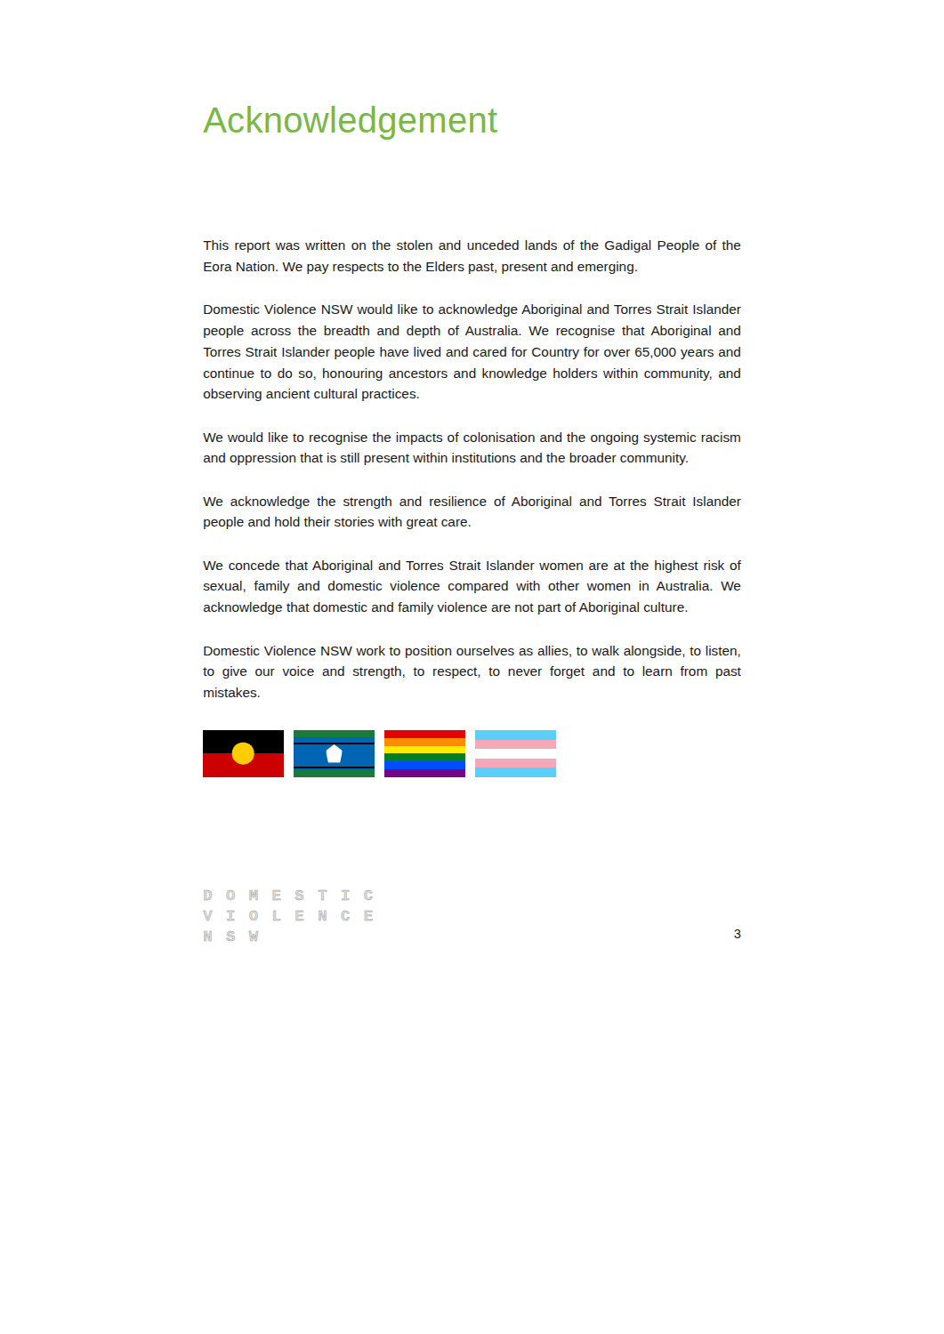Acknowledgement
This report was written on the stolen and unceded lands of the Gadigal People of the Eora Nation. We pay respects to the Elders past, present and emerging.
Domestic Violence NSW would like to acknowledge Aboriginal and Torres Strait Islander people across the breadth and depth of Australia. We recognise that Aboriginal and Torres Strait Islander people have lived and cared for Country for over 65,000 years and continue to do so, honouring ancestors and knowledge holders within community, and observing ancient cultural practices.
We would like to recognise the impacts of colonisation and the ongoing systemic racism and oppression that is still present within institutions and the broader community.
We acknowledge the strength and resilience of Aboriginal and Torres Strait Islander people and hold their stories with great care.
We concede that Aboriginal and Torres Strait Islander women are at the highest risk of sexual, family and domestic violence compared with other women in Australia. We acknowledge that domestic and family violence are not part of Aboriginal culture.
Domestic Violence NSW work to position ourselves as allies, to walk alongside, to listen, to give our voice and strength, to respect, to never forget and to learn from past mistakes.
D O M E S T I C
V I O L E N C E
N S W
3